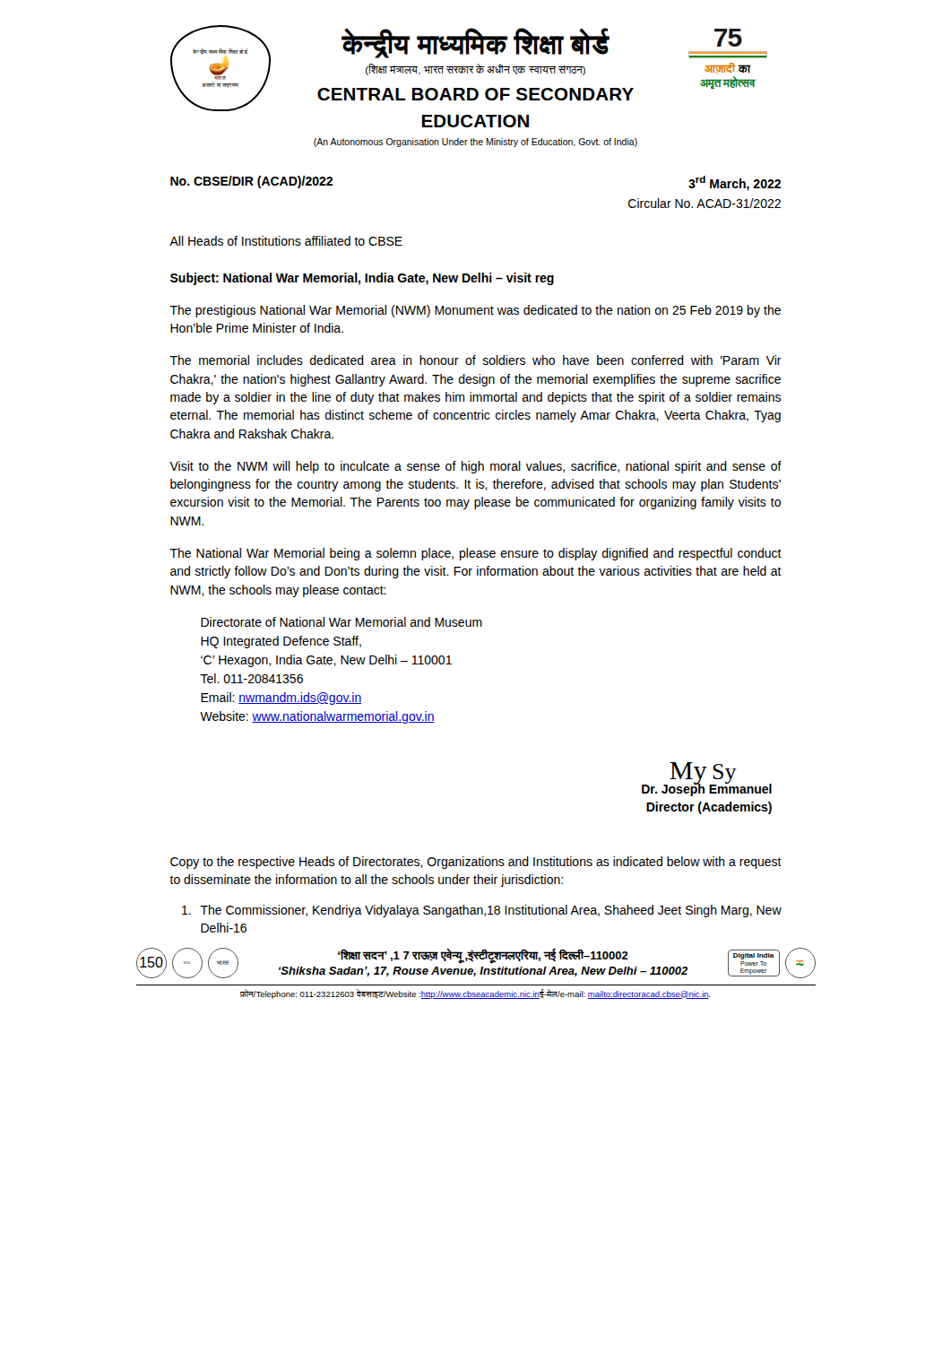केन्द्रीय माध्यमिक शिक्षा बोर्ड
🪔
भारत
असतो मा सद्गमय
केन्द्रीय माध्यमिक शिक्षा बोर्ड
(शिक्षा मंत्रालय, भारत सरकार के अधीन एक स्वायत्त संगठन)
CENTRAL BOARD OF SECONDARY EDUCATION
(An Autonomous Organisation Under the Ministry of Education, Govt. of India)
75
आज़ादी का
अमृत महोत्सव
No. CBSE/DIR (ACAD)/2022
3rd March, 2022 Circular No. ACAD-31/2022
All Heads of Institutions affiliated to CBSE
Subject: National War Memorial, India Gate, New Delhi – visit reg
The prestigious National War Memorial (NWM) Monument was dedicated to the nation on 25 Feb 2019 by the Hon’ble Prime Minister of India.
The memorial includes dedicated area in honour of soldiers who have been conferred with 'Param Vir Chakra,' the nation's highest Gallantry Award. The design of the memorial exemplifies the supreme sacrifice made by a soldier in the line of duty that makes him immortal and depicts that the spirit of a soldier remains eternal. The memorial has distinct scheme of concentric circles namely Amar Chakra, Veerta Chakra, Tyag Chakra and Rakshak Chakra.
Visit to the NWM will help to inculcate a sense of high moral values, sacrifice, national spirit and sense of belongingness for the country among the students. It is, therefore, advised that schools may plan Students’ excursion visit to the Memorial. The Parents too may please be communicated for organizing family visits to NWM.
The National War Memorial being a solemn place, please ensure to display dignified and respectful conduct and strictly follow Do’s and Don’ts during the visit. For information about the various activities that are held at NWM, the schools may please contact:
Directorate of National War Memorial and Museum
HQ Integrated Defence Staff,
‘C’ Hexagon, India Gate, New Delhi – 110001
Tel. 011-20841356
Email: nwmandm.ids@gov.in
Website: www.nationalwarmemorial.gov.in
My Sy
Dr. Joseph Emmanuel
Director (Academics)
Copy to the respective Heads of Directorates, Organizations and Institutions as indicated below with a request to disseminate the information to all the schools under their jurisdiction:
The Commissioner, Kendriya Vidyalaya Sangathan,18 Institutional Area, Shaheed Jeet Singh Marg, New Delhi-16
150 👓 भारत
‘शिक्षा सदन’ ,1 7 राऊज़ एवेन्यू ,इंस्टीटूशनलएरिया, नई दिल्ली–110002
‘Shiksha Sadan’, 17, Rouse Avenue, Institutional Area, New Delhi – 110002
Digital India Power To Empower 🇮🇳
फ़ोन/Telephone: 011-23212603 वेबसाइट/Website :http://www.cbseacademic.nic.inई-मेल/e-mail: mailto:directoracad.cbse@nic.in.